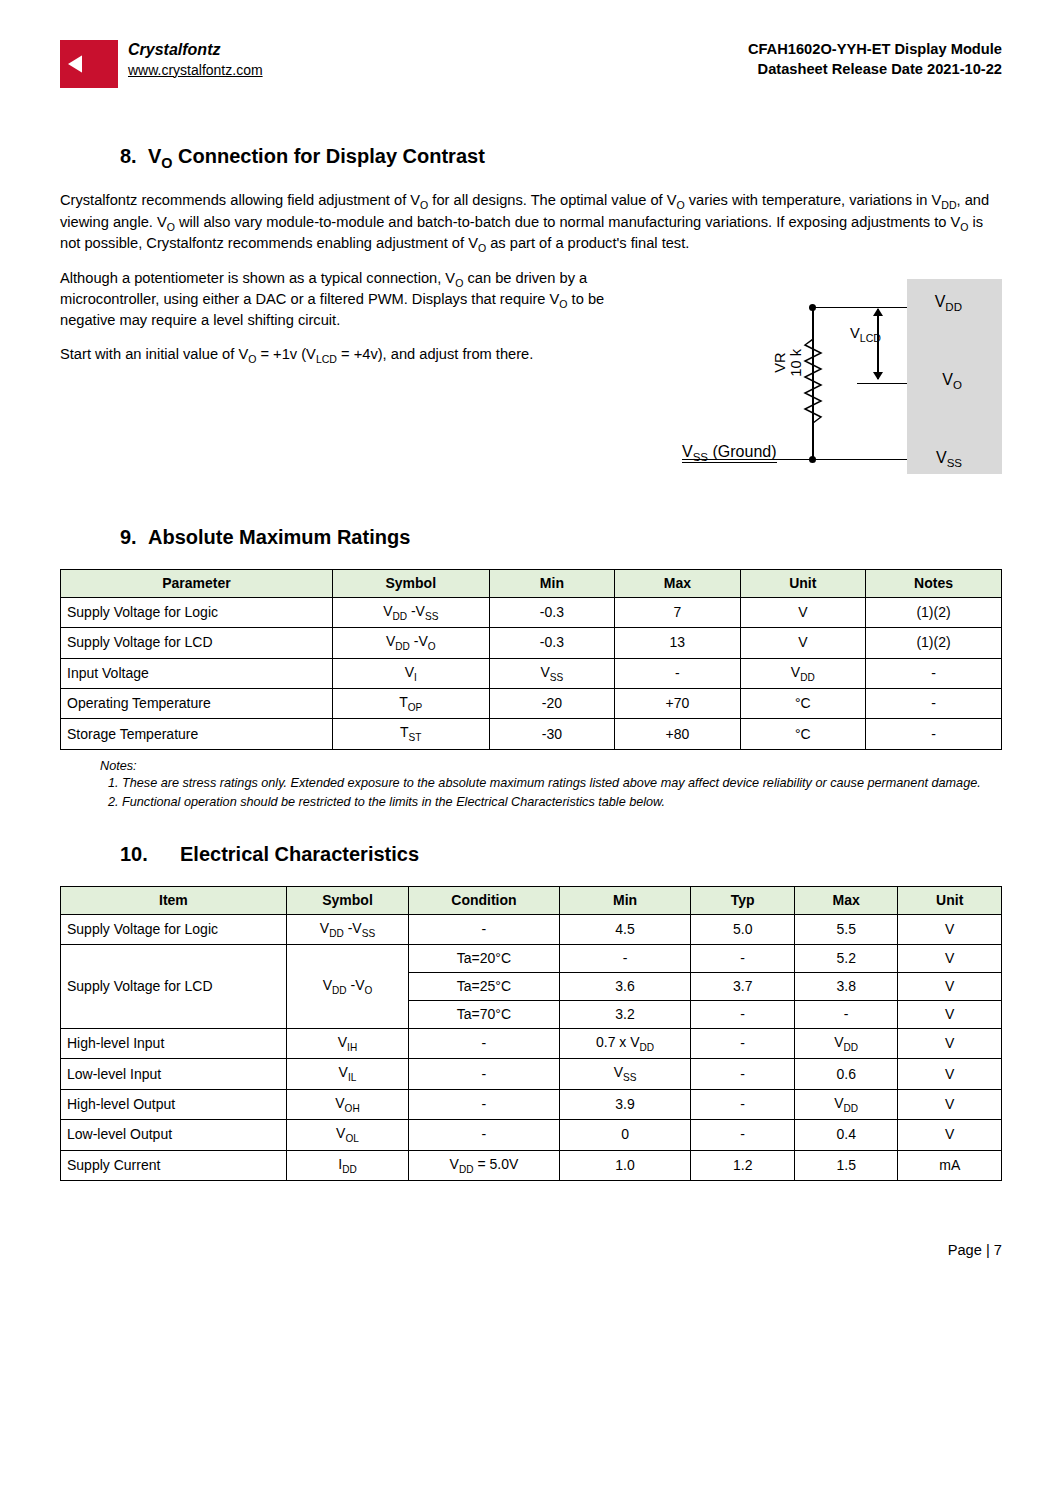Crystalfontz
www.crystalfontz.com
CFAH1602O-YYH-ET Display Module
Datasheet Release Date 2021-10-22
8. VO Connection for Display Contrast
Crystalfontz recommends allowing field adjustment of VO for all designs. The optimal value of VO varies with temperature, variations in VDD, and viewing angle. VO will also vary module-to-module and batch-to-batch due to normal manufacturing variations. If exposing adjustments to VO is not possible, Crystalfontz recommends enabling adjustment of VO as part of a product's final test.
Although a potentiometer is shown as a typical connection, VO can be driven by a microcontroller, using either a DAC or a filtered PWM. Displays that require VO to be negative may require a level shifting circuit.
Start with an initial value of VO = +1v (VLCD = +4v), and adjust from there.
VDD
VO
VSS
VR
10 k
VLCD
VSS (Ground)
9. Absolute Maximum Ratings
| Parameter | Symbol | Min | Max | Unit | Notes |
| --- | --- | --- | --- | --- | --- |
| Supply Voltage for Logic | V DD -V SS | -0.3 | 7 | V | (1)(2) |
| Supply Voltage for LCD | V DD -V O | -0.3 | 13 | V | (1)(2) |
| Input Voltage | V I | V SS | - | V DD | - |
| Operating Temperature | T OP | -20 | +70 | °C | - |
| Storage Temperature | T ST | -30 | +80 | °C | - |
Notes:
These are stress ratings only. Extended exposure to the absolute maximum ratings listed above may affect device reliability or cause permanent damage.
Functional operation should be restricted to the limits in the Electrical Characteristics table below.
10. Electrical Characteristics
| Item | Symbol | Condition | Min | Typ | Max | Unit |
| --- | --- | --- | --- | --- | --- | --- |
| Supply Voltage for Logic | V DD -V SS | - | 4.5 | 5.0 | 5.5 | V |
| Supply Voltage for LCD | V DD -V O | Ta=20°C | - | - | 5.2 | V |
| Ta=25°C | 3.6 | 3.7 | 3.8 | V |
| Ta=70°C | 3.2 | - | - | V |
| High-level Input | V IH | - | 0.7 x V DD | - | V DD | V |
| Low-level Input | V IL | - | V SS | - | 0.6 | V |
| High-level Output | V OH | - | 3.9 | - | V DD | V |
| Low-level Output | V OL | - | 0 | - | 0.4 | V |
| Supply Current | I DD | V DD = 5.0V | 1.0 | 1.2 | 1.5 | mA |
Page | 7